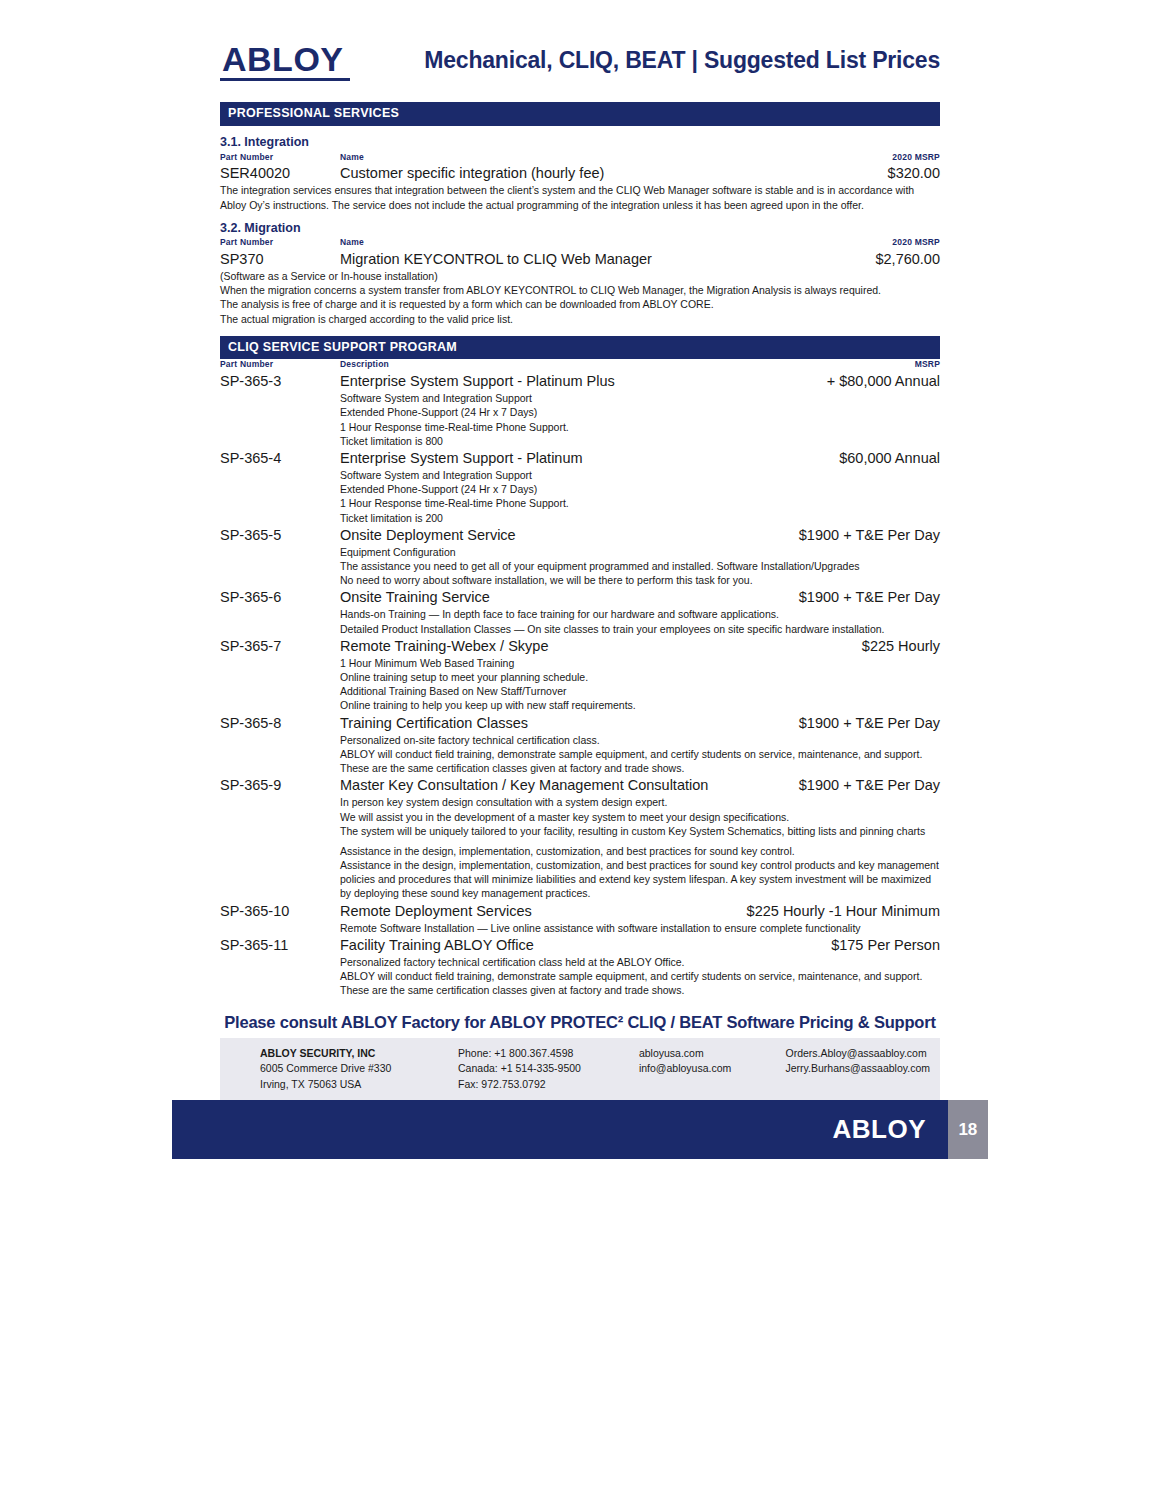ABLOY
Mechanical, CLIQ, BEAT | Suggested List Prices
PROFESSIONAL SERVICES
3.1. Integration
Part Number
Name
2020 MSRP
SER40020
Customer specific integration (hourly fee)
$320.00
The integration services ensures that integration between the client’s system and the CLIQ Web Manager software is stable and is in accordance with
Abloy Oy’s instructions. The service does not include the actual programming of the integration unless it has been agreed upon in the offer.
3.2. Migration
Part Number
Name
2020 MSRP
SP370
Migration KEYCONTROL to CLIQ Web Manager
$2,760.00
(Software as a Service or In-house installation)
When the migration concerns a system transfer from ABLOY KEYCONTROL to CLIQ Web Manager, the Migration Analysis is always required.
The analysis is free of charge and it is requested by a form which can be downloaded from ABLOY CORE.
The actual migration is charged according to the valid price list.
CLIQ SERVICE SUPPORT PROGRAM
Part Number
Description
MSRP
SP-365-3
Enterprise System Support - Platinum Plus
+ $80,000 Annual
Software System and Integration Support
Extended Phone-Support (24 Hr x 7 Days)
1 Hour Response time-Real-time Phone Support.
Ticket limitation is 800
SP-365-4
Enterprise System Support - Platinum
$60,000 Annual
Software System and Integration Support
Extended Phone-Support (24 Hr x 7 Days)
1 Hour Response time-Real-time Phone Support.
Ticket limitation is 200
SP-365-5
Onsite Deployment Service
$1900 + T&E Per Day
Equipment Configuration
The assistance you need to get all of your equipment programmed and installed. Software Installation/Upgrades
No need to worry about software installation, we will be there to perform this task for you.
SP-365-6
Onsite Training Service
$1900 + T&E Per Day
Hands-on Training — In depth face to face training for our hardware and software applications.
Detailed Product Installation Classes — On site classes to train your employees on site specific hardware installation.
SP-365-7
Remote Training-Webex / Skype
$225 Hourly
1 Hour Minimum Web Based Training
Online training setup to meet your planning schedule.
Additional Training Based on New Staff/Turnover
Online training to help you keep up with new staff requirements.
SP-365-8
Training Certification Classes
$1900 + T&E Per Day
Personalized on-site factory technical certification class.
ABLOY will conduct field training, demonstrate sample equipment, and certify students on service, maintenance, and support.
These are the same certification classes given at factory and trade shows.
SP-365-9
Master Key Consultation / Key Management Consultation
$1900 + T&E Per Day
In person key system design consultation with a system design expert.
We will assist you in the development of a master key system to meet your design specifications.
The system will be uniquely tailored to your facility, resulting in custom Key System Schematics, bitting lists and pinning charts
Assistance in the design, implementation, customization, and best practices for sound key control.
Assistance in the design, implementation, customization, and best practices for sound key control products and key management policies and procedures that will minimize liabilities and extend key system lifespan. A key system investment will be maximized by deploying these sound key management practices.
SP-365-10
Remote Deployment Services
$225 Hourly -1 Hour Minimum
Remote Software Installation — Live online assistance with software installation to ensure complete functionality
SP-365-11
Facility Training ABLOY Office
$175 Per Person
Personalized factory technical certification class held at the ABLOY Office.
ABLOY will conduct field training, demonstrate sample equipment, and certify students on service, maintenance, and support.
These are the same certification classes given at factory and trade shows.
Please consult ABLOY Factory for ABLOY PROTEC² CLIQ / BEAT Software Pricing & Support
ABLOY SECURITY, INC
6005 Commerce Drive #330
Irving, TX 75063 USA
Phone: +1 800.367.4598
Canada: +1 514-335-9500
Fax: 972.753.0792
abloyusa.com
info@abloyusa.com
Orders.Abloy@assaabloy.com
Jerry.Burhans@assaabloy.com
ABLOY
18